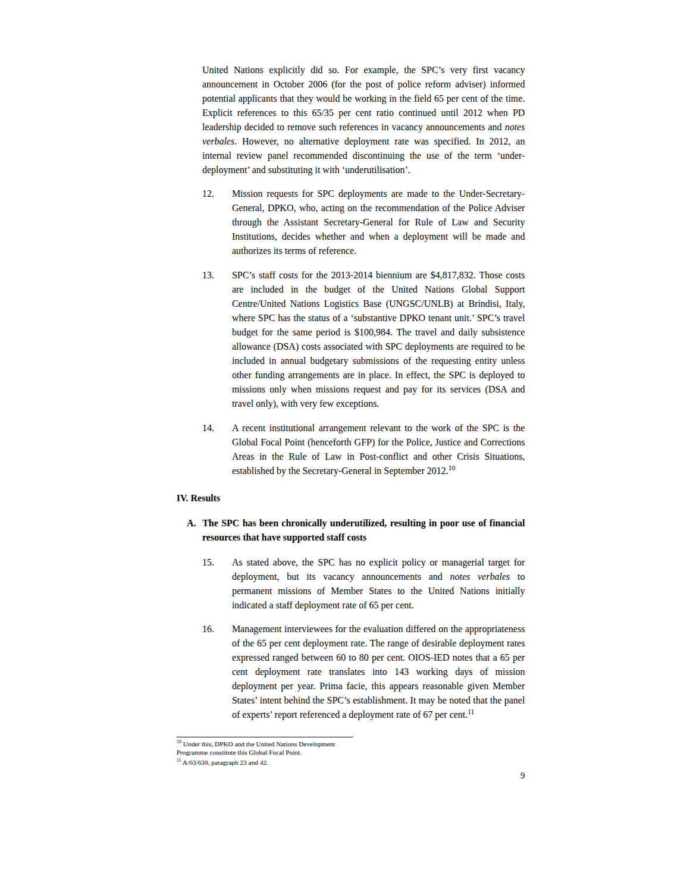United Nations explicitly did so. For example, the SPC’s very first vacancy announcement in October 2006 (for the post of police reform adviser) informed potential applicants that they would be working in the field 65 per cent of the time. Explicit references to this 65/35 per cent ratio continued until 2012 when PD leadership decided to remove such references in vacancy announcements and notes verbales. However, no alternative deployment rate was specified. In 2012, an internal review panel recommended discontinuing the use of the term ‘under-deployment’ and substituting it with ‘underutilisation’.
12.
Mission requests for SPC deployments are made to the Under-Secretary-General, DPKO, who, acting on the recommendation of the Police Adviser through the Assistant Secretary-General for Rule of Law and Security Institutions, decides whether and when a deployment will be made and authorizes its terms of reference.
13.
SPC’s staff costs for the 2013-2014 biennium are $4,817,832. Those costs are included in the budget of the United Nations Global Support Centre/United Nations Logistics Base (UNGSC/UNLB) at Brindisi, Italy, where SPC has the status of a ‘substantive DPKO tenant unit.’ SPC’s travel budget for the same period is $100,984. The travel and daily subsistence allowance (DSA) costs associated with SPC deployments are required to be included in annual budgetary submissions of the requesting entity unless other funding arrangements are in place. In effect, the SPC is deployed to missions only when missions request and pay for its services (DSA and travel only), with very few exceptions.
14.
A recent institutional arrangement relevant to the work of the SPC is the Global Focal Point (henceforth GFP) for the Police, Justice and Corrections Areas in the Rule of Law in Post-conflict and other Crisis Situations, established by the Secretary-General in September 2012.10
IV. Results
A. The SPC has been chronically underutilized, resulting in poor use of financial resources that have supported staff costs
15.
As stated above, the SPC has no explicit policy or managerial target for deployment, but its vacancy announcements and notes verbales to permanent missions of Member States to the United Nations initially indicated a staff deployment rate of 65 per cent.
16.
Management interviewees for the evaluation differed on the appropriateness of the 65 per cent deployment rate. The range of desirable deployment rates expressed ranged between 60 to 80 per cent. OIOS-IED notes that a 65 per cent deployment rate translates into 143 working days of mission deployment per year. Prima facie, this appears reasonable given Member States’ intent behind the SPC’s establishment. It may be noted that the panel of experts’ report referenced a deployment rate of 67 per cent.11
10 Under this, DPKO and the United Nations Development Programme constitute this Global Focal Point.
11 A/63/630, paragraph 23 and 42.
9